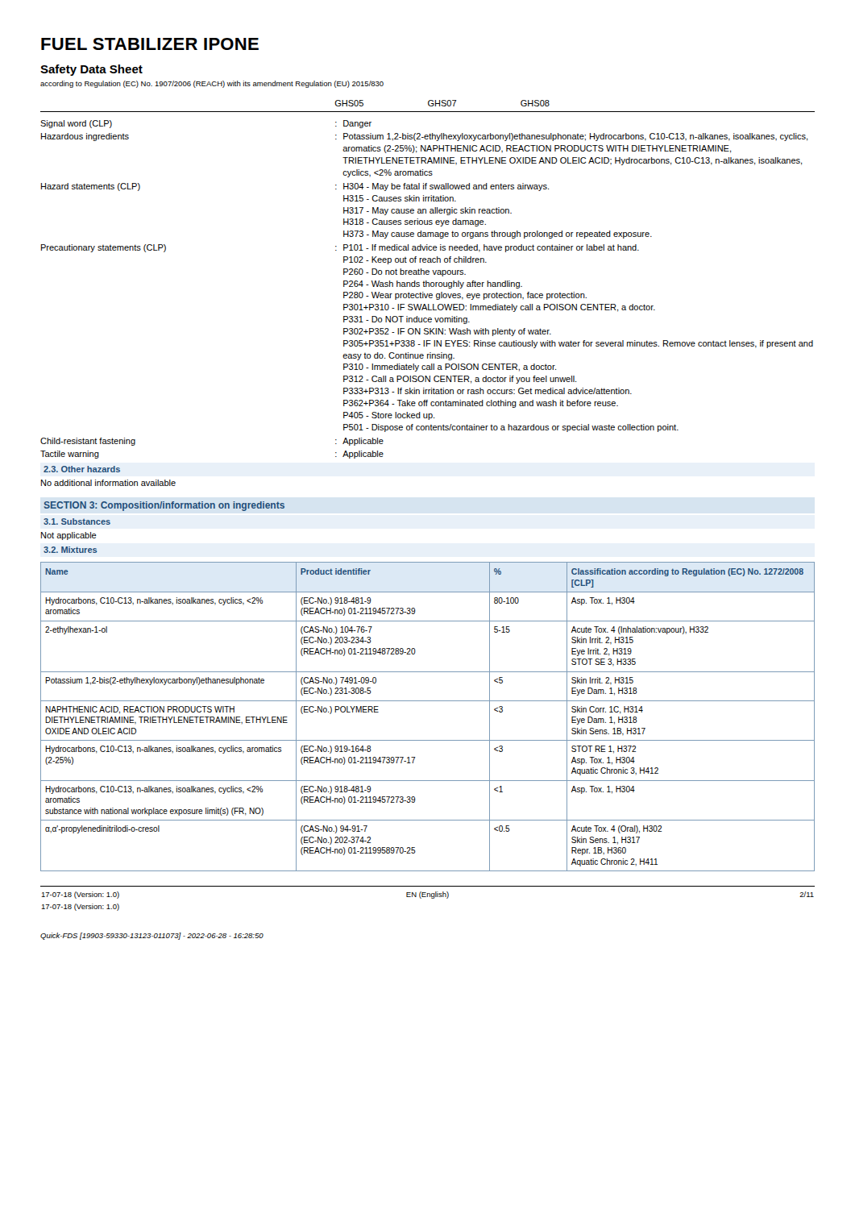FUEL STABILIZER IPONE
Safety Data Sheet
according to Regulation (EC) No. 1907/2006 (REACH) with its amendment Regulation (EU) 2015/830
| | GHS05 | GHS07 | GHS08 | |
| Signal word (CLP) | : | Danger |
| Hazardous ingredients | : | Potassium 1,2-bis(2-ethylhexyloxycarbonyl)ethanesulphonate; Hydrocarbons, C10-C13, n-alkanes, isoalkanes, cyclics, aromatics (2-25%); NAPHTHENIC ACID, REACTION PRODUCTS WITH DIETHYLENETRIAMINE, TRIETHYLENETETRAMINE, ETHYLENE OXIDE AND OLEIC ACID; Hydrocarbons, C10-C13, n-alkanes, isoalkanes, cyclics, <2% aromatics |
| Hazard statements (CLP) | : | H304 - May be fatal if swallowed and enters airways. H315 - Causes skin irritation. H317 - May cause an allergic skin reaction. H318 - Causes serious eye damage. H373 - May cause damage to organs through prolonged or repeated exposure. |
| Precautionary statements (CLP) | : | P101 - If medical advice is needed, have product container or label at hand. P102 - Keep out of reach of children. P260 - Do not breathe vapours. P264 - Wash hands thoroughly after handling. P280 - Wear protective gloves, eye protection, face protection. P301+P310 - IF SWALLOWED: Immediately call a POISON CENTER, a doctor. P331 - Do NOT induce vomiting. P302+P352 - IF ON SKIN: Wash with plenty of water. P305+P351+P338 - IF IN EYES: Rinse cautiously with water for several minutes. Remove contact lenses, if present and easy to do. Continue rinsing. P310 - Immediately call a POISON CENTER, a doctor. P312 - Call a POISON CENTER, a doctor if you feel unwell. P333+P313 - If skin irritation or rash occurs: Get medical advice/attention. P362+P364 - Take off contaminated clothing and wash it before reuse. P405 - Store locked up. P501 - Dispose of contents/container to a hazardous or special waste collection point. |
| Child-resistant fastening | : | Applicable |
| Tactile warning | : | Applicable |
2.3. Other hazards
No additional information available
SECTION 3: Composition/information on ingredients
3.1. Substances
Not applicable
3.2. Mixtures
| Name | Product identifier | % | Classification according to Regulation (EC) No. 1272/2008 [CLP] |
| --- | --- | --- | --- |
| Hydrocarbons, C10-C13, n-alkanes, isoalkanes, cyclics, <2% aromatics | (EC-No.) 918-481-9 (REACH-no) 01-2119457273-39 | 80-100 | Asp. Tox. 1, H304 |
| 2-ethylhexan-1-ol | (CAS-No.) 104-76-7 (EC-No.) 203-234-3 (REACH-no) 01-2119487289-20 | 5-15 | Acute Tox. 4 (Inhalation:vapour), H332 Skin Irrit. 2, H315 Eye Irrit. 2, H319 STOT SE 3, H335 |
| Potassium 1,2-bis(2-ethylhexyloxycarbonyl)ethanesulphonate | (CAS-No.) 7491-09-0 (EC-No.) 231-308-5 | <5 | Skin Irrit. 2, H315 Eye Dam. 1, H318 |
| NAPHTHENIC ACID, REACTION PRODUCTS WITH DIETHYLENETRIAMINE, TRIETHYLENETETRAMINE, ETHYLENE OXIDE AND OLEIC ACID | (EC-No.) POLYMERE | <3 | Skin Corr. 1C, H314 Eye Dam. 1, H318 Skin Sens. 1B, H317 |
| Hydrocarbons, C10-C13, n-alkanes, isoalkanes, cyclics, aromatics (2-25%) | (EC-No.) 919-164-8 (REACH-no) 01-2119473977-17 | <3 | STOT RE 1, H372 Asp. Tox. 1, H304 Aquatic Chronic 3, H412 |
| Hydrocarbons, C10-C13, n-alkanes, isoalkanes, cyclics, <2% aromatics substance with national workplace exposure limit(s) (FR, NO) | (EC-No.) 918-481-9 (REACH-no) 01-2119457273-39 | <1 | Asp. Tox. 1, H304 |
| α,α'-propylenedinitrilodi-o-cresol | (CAS-No.) 94-91-7 (EC-No.) 202-374-2 (REACH-no) 01-2119958970-25 | <0.5 | Acute Tox. 4 (Oral), H302 Skin Sens. 1, H317 Repr. 1B, H360 Aquatic Chronic 2, H411 |
| 17-07-18 (Version: 1.0) | EN (English) | 2/11 |
| 17-07-18 (Version: 1.0) | | |
Quick-FDS [19903-59330-13123-011073] - 2022-06-28 - 16:28:50